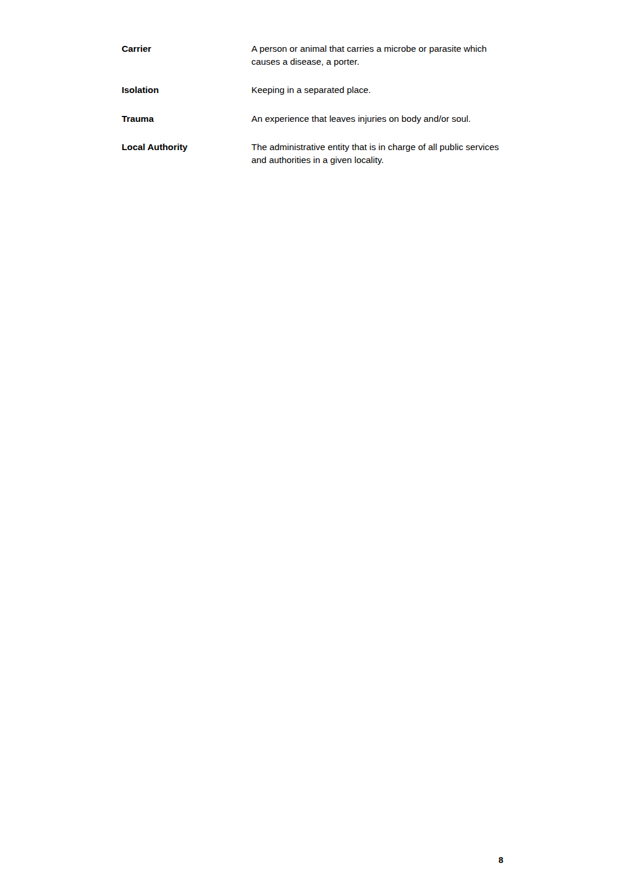Carrier
A person or animal that carries a microbe or parasite which causes a disease, a porter.
Isolation
Keeping in a separated place.
Trauma
An experience that leaves injuries on body and/or soul.
Local Authority
The administrative entity that is in charge of all public services and authorities in a given locality.
8